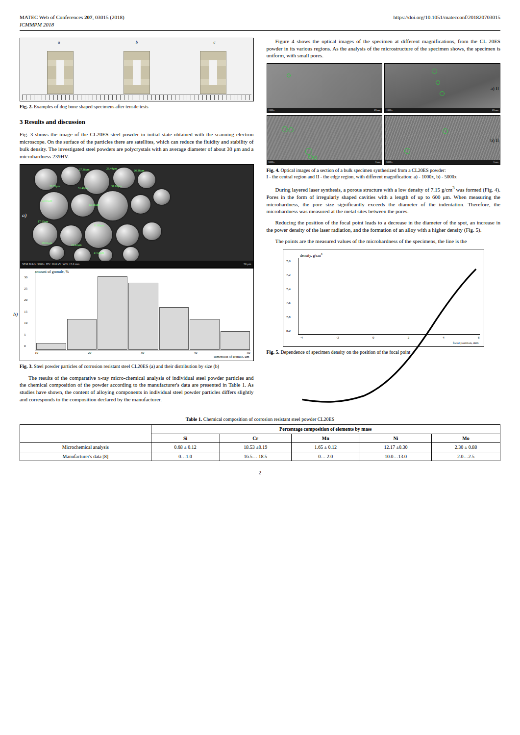MATEC Web of Conferences 207, 03015 (2018)
ICMMPM 2018
https://doi.org/10.1051/matecconf/201820703015
abc
Fig. 2. Examples of dog bone shaped specimens after tensile tests
3 Results and discussion
Fig. 3 shows the image of the CL20ES steel powder in initial state obtained with the scanning electron microscope. On the surface of the particles there are satellites, which can reduce the fluidity and stability of bulk density. The investigated steel powders are polycrystals with an average diameter of about 30 μm and a microhardness 239HV.
a)
27.36μm
29.44μm
26.38μm
28.70μm
31.40μm
31.99μm
22.94μm
12.16μm
17.13μm
31.80μm
29.61μm
19.22μm
17.53μm
SEM MAG: 3000x HV: 20.0 kV WD: 15.0 mm 50 μm
amount of granule, %
b)
302520151050
1020304050
dimension of granule, μm
Fig. 3. Steel powder particles of corrosion resistant steel CL20ES (a) and their distribution by size (b)
The results of the comparative x-ray micro-chemical analysis of individual steel powder particles and the chemical composition of the powder according to the manufacturer's data are presented in Table 1. As studies have shown, the content of alloying components in individual steel powder particles differs slightly and corresponds to the composition declared by the manufacturer.
Figure 4 shows the optical images of the specimen at different magnifications, from the CL 20ES powder in its various regions. As the analysis of the microstructure of the specimen shows, the specimen is uniform, with small pores.
a) I
1000x 20 μm
a) II
1000x 20 μm
b) I
5000x 5 μm
b) II
5000x 5 μm
Fig. 4. Optical images of a section of a bulk specimen synthesized from a CL20ES powder:
I - the central region and II - the edge region, with different magnification: a) - 1000x, b) - 5000x
During layered laser synthesis, a porous structure with a low density of 7.15 g/cm3 was formed (Fig. 4). Pores in the form of irregularly shaped cavities with a length of up to 600 μm. When measuring the microhardness, the pore size significantly exceeds the diameter of the indentation. Therefore, the microhardness was measured at the metal sites between the pores.
Reducing the position of the focal point leads to a decrease in the diameter of the spot, an increase in the power density of the laser radiation, and the formation of an alloy with a higher density (Fig. 5).
The points are the measured values of the microhardness of the specimens, the line is the
density, g/cm3
7,07,27,47,67,88,0
-4-20246
focal position, mm
Fig. 5. Dependence of specimen density on the position of the focal point
Table 1. Chemical composition of corrosion resistant steel powder CL20ES
| | Percentage composition of elements by mass |
| Si | Cr | Mn | Ni | Mo |
| Microchemical analysis | 0.68 ± 0.12 | 18.53 ±0.19 | 1.65 ± 0.12 | 12.17 ±0.30 | 2.30 ± 0.88 |
| Manufacturer's data [8] | 0…1.0 | 16.5… 18.5 | 0… 2.0 | 10.0…13.0 | 2.0…2.5 |
2